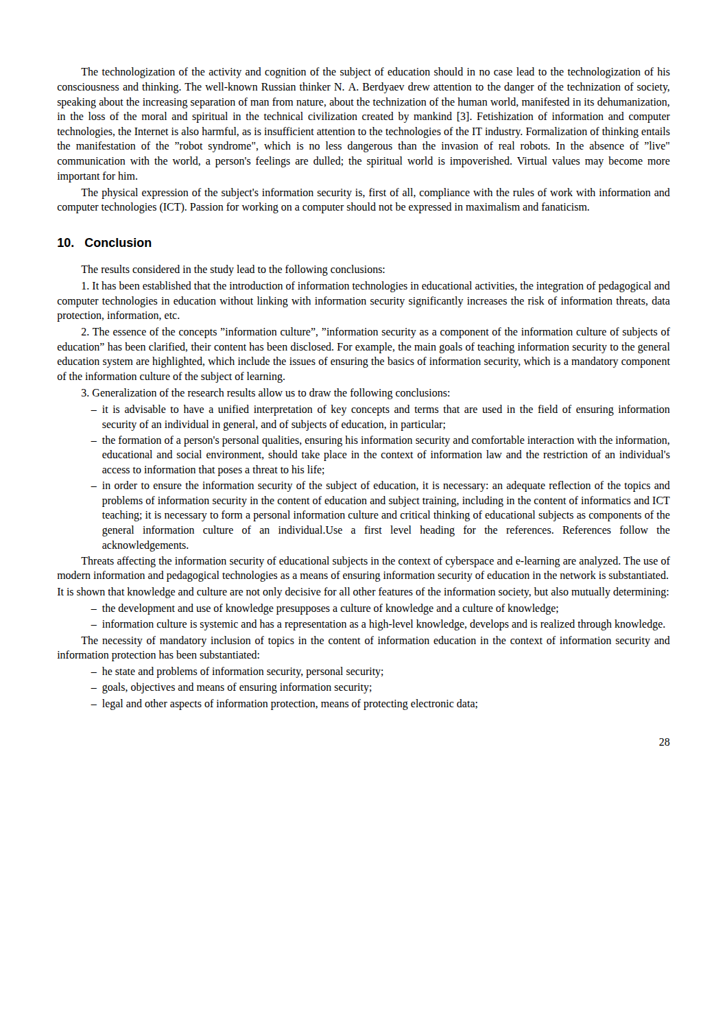The technologization of the activity and cognition of the subject of education should in no case lead to the technologization of his consciousness and thinking. The well-known Russian thinker N. A. Berdyaev drew attention to the danger of the technization of society, speaking about the increasing separation of man from nature, about the technization of the human world, manifested in its dehumanization, in the loss of the moral and spiritual in the technical civilization created by mankind [3]. Fetishization of information and computer technologies, the Internet is also harmful, as is insufficient attention to the technologies of the IT industry. Formalization of thinking entails the manifestation of the ”robot syndrome", which is no less dangerous than the invasion of real robots. In the absence of ”live" communication with the world, a person's feelings are dulled; the spiritual world is impoverished. Virtual values may become more important for him.
The physical expression of the subject's information security is, first of all, compliance with the rules of work with information and computer technologies (ICT). Passion for working on a computer should not be expressed in maximalism and fanaticism.
10. Conclusion
The results considered in the study lead to the following conclusions:
1. It has been established that the introduction of information technologies in educational activities, the integration of pedagogical and computer technologies in education without linking with information security significantly increases the risk of information threats, data protection, information, etc.
2. The essence of the concepts ”information culture”, ”information security as a component of the information culture of subjects of education” has been clarified, their content has been disclosed. For example, the main goals of teaching information security to the general education system are highlighted, which include the issues of ensuring the basics of information security, which is a mandatory component of the information culture of the subject of learning.
3. Generalization of the research results allow us to draw the following conclusions:
it is advisable to have a unified interpretation of key concepts and terms that are used in the field of ensuring information security of an individual in general, and of subjects of education, in particular;
the formation of a person's personal qualities, ensuring his information security and comfortable interaction with the information, educational and social environment, should take place in the context of information law and the restriction of an individual's access to information that poses a threat to his life;
in order to ensure the information security of the subject of education, it is necessary: an adequate reflection of the topics and problems of information security in the content of education and subject training, including in the content of informatics and ICT teaching; it is necessary to form a personal information culture and critical thinking of educational subjects as components of the general information culture of an individual.Use a first level heading for the references. References follow the acknowledgements.
Threats affecting the information security of educational subjects in the context of cyberspace and e-learning are analyzed. The use of modern information and pedagogical technologies as a means of ensuring information security of education in the network is substantiated.
It is shown that knowledge and culture are not only decisive for all other features of the information society, but also mutually determining:
the development and use of knowledge presupposes a culture of knowledge and a culture of knowledge;
information culture is systemic and has a representation as a high-level knowledge, develops and is realized through knowledge.
The necessity of mandatory inclusion of topics in the content of information education in the context of information security and information protection has been substantiated:
he state and problems of information security, personal security;
goals, objectives and means of ensuring information security;
legal and other aspects of information protection, means of protecting electronic data;
28